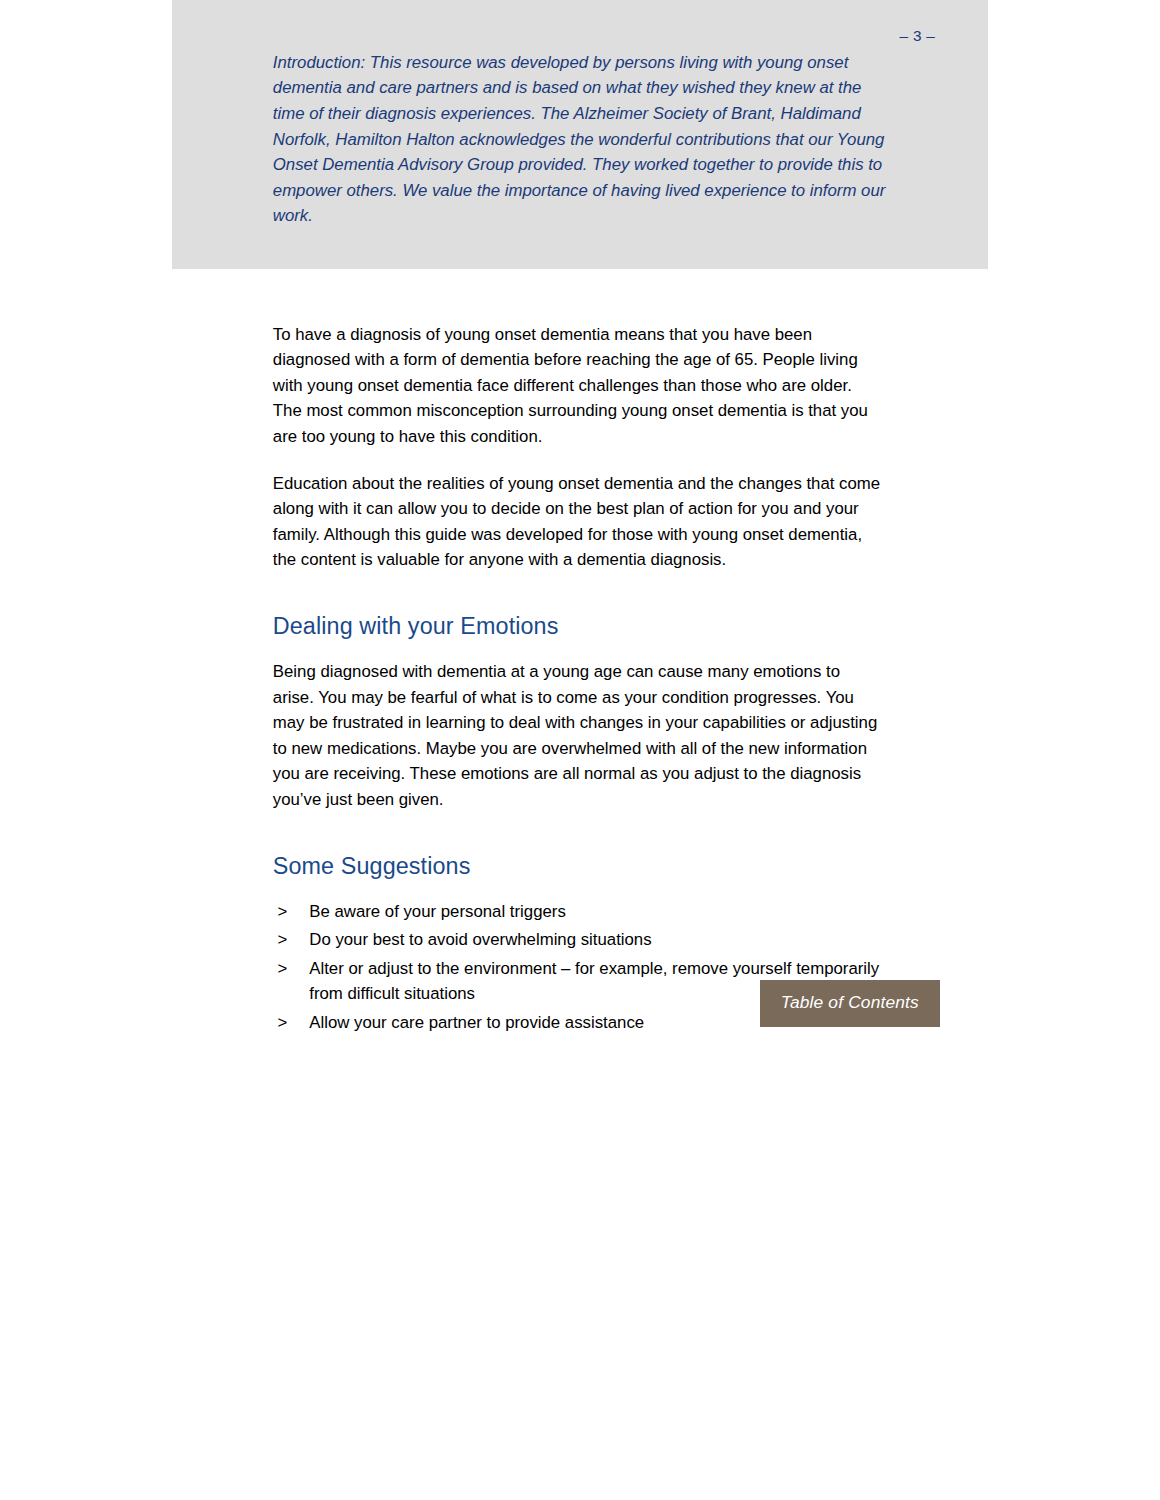– 3 –
Introduction: This resource was developed by persons living with young onset dementia and care partners and is based on what they wished they knew at the time of their diagnosis experiences. The Alzheimer Society of Brant, Haldimand Norfolk, Hamilton Halton acknowledges the wonderful contributions that our Young Onset Dementia Advisory Group provided. They worked together to provide this to empower others. We value the importance of having lived experience to inform our work.
To have a diagnosis of young onset dementia means that you have been diagnosed with a form of dementia before reaching the age of 65. People living with young onset dementia face different challenges than those who are older. The most common misconception surrounding young onset dementia is that you are too young to have this condition.
Education about the realities of young onset dementia and the changes that come along with it can allow you to decide on the best plan of action for you and your family. Although this guide was developed for those with young onset dementia, the content is valuable for anyone with a dementia diagnosis.
Dealing with your Emotions
Being diagnosed with dementia at a young age can cause many emotions to arise. You may be fearful of what is to come as your condition progresses. You may be frustrated in learning to deal with changes in your capabilities or adjusting to new medications. Maybe you are overwhelmed with all of the new information you are receiving. These emotions are all normal as you adjust to the diagnosis you’ve just been given.
Some Suggestions
Be aware of your personal triggers
Do your best to avoid overwhelming situations
Alter or adjust to the environment – for example, remove yourself temporarily from difficult situations
Allow your care partner to provide assistance
Table of Contents